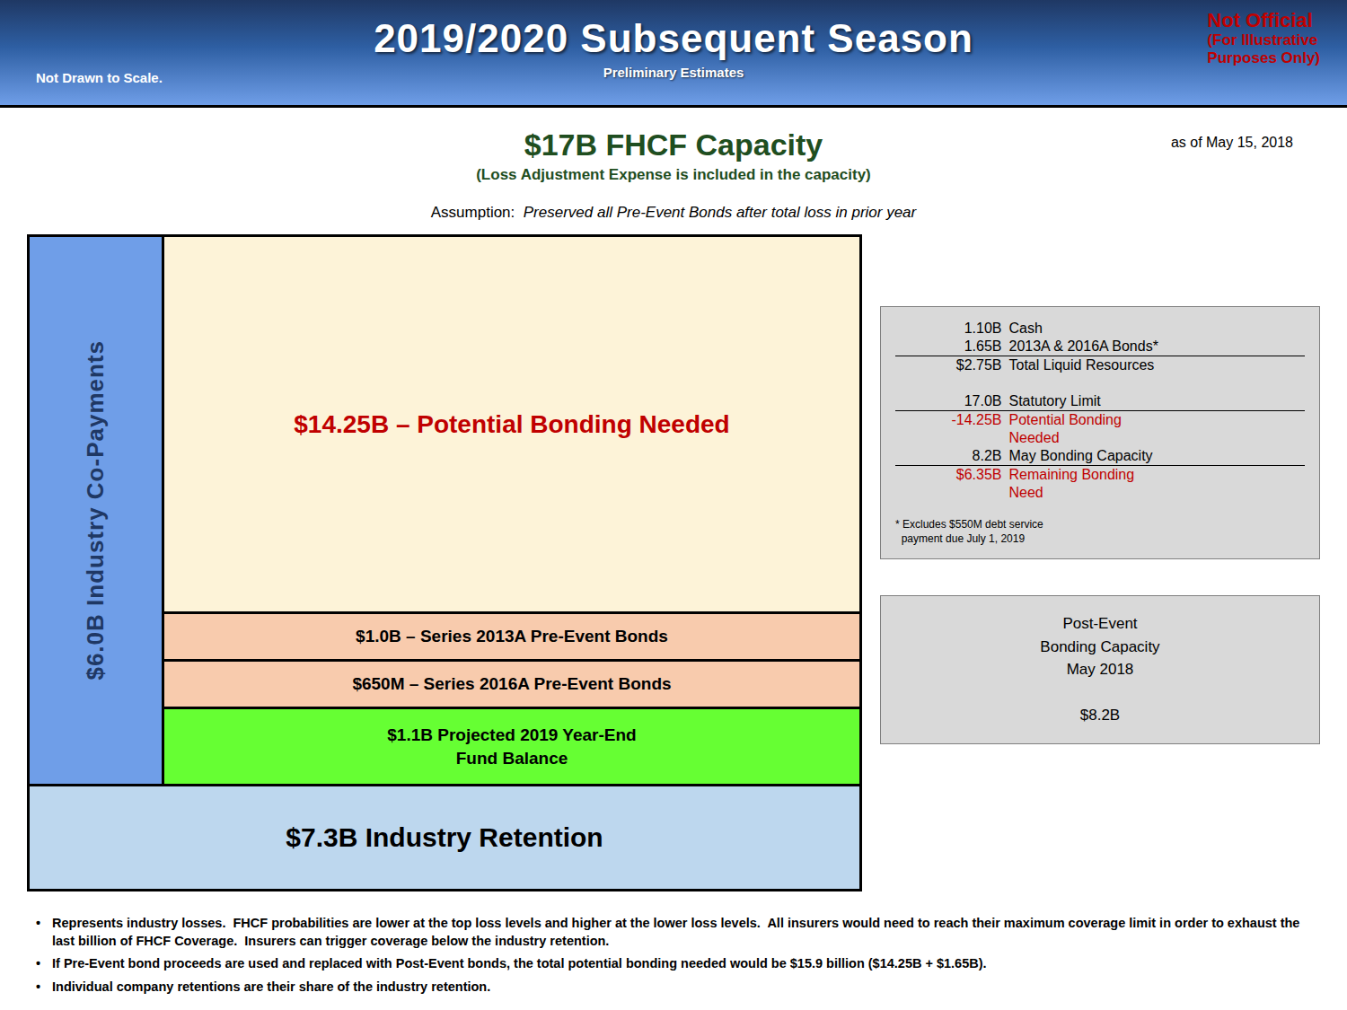2019/2020 Subsequent Season
Preliminary Estimates
Not Drawn to Scale.
Not Official (For Illustrative Purposes Only)
as of May 15, 2018
$17B FHCF Capacity
(Loss Adjustment Expense is included in the capacity)
Assumption: Preserved all Pre-Event Bonds after total loss in prior year
$6.0B Industry Co-Payments
$14.25B – Potential Bonding Needed
$1.0B – Series 2013A Pre-Event Bonds
$650M – Series 2016A Pre-Event Bonds
$1.1B Projected 2019 Year-End
Fund Balance
$7.3B Industry Retention
| 1.10B | Cash |
| 1.65B | 2013A & 2016A Bonds* |
| $2.75B | Total Liquid Resources |
| 17.0B | Statutory Limit |
| -14.25B | Potential Bonding |
| | Needed |
| 8.2B | May Bonding Capacity |
| $6.35B | Remaining Bonding |
| | Need |
* Excludes $550M debt service
payment due July 1, 2019
Post-Event
Bonding Capacity
May 2018
$8.2B
Represents industry losses. FHCF probabilities are lower at the top loss levels and higher at the lower loss levels. All insurers would need to reach their maximum coverage limit in order to exhaust the last billion of FHCF Coverage. Insurers can trigger coverage below the industry retention.
If Pre-Event bond proceeds are used and replaced with Post-Event bonds, the total potential bonding needed would be $15.9 billion ($14.25B + $1.65B).
Individual company retentions are their share of the industry retention.